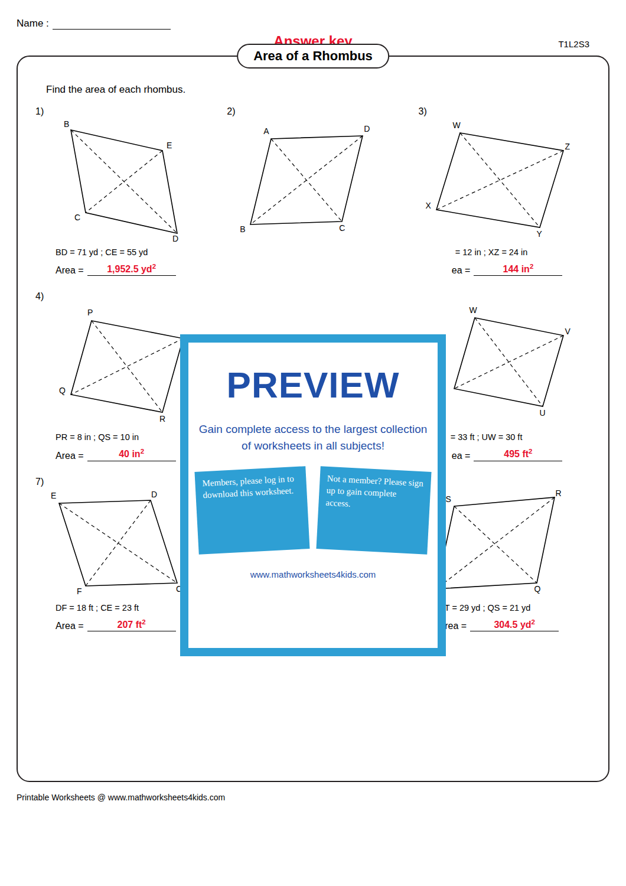Name :
Answer key
Area of a Rhombus
T1L2S3
Find the area of each rhombus.
1)
B E D C
BD = 71 yd ; CE = 55 yd
Area =1,952.5 yd2
2)
A D C B
3)
W Z Y X
= 12 in ; XZ = 24 in
ea =144 in2
4)
P R Q
PR = 8 in ; QS = 10 in
Area =40 in2
W V U
= 33 ft ; UW = 30 ft
ea =495 ft2
7)
E D C F
DF = 18 ft ; CE = 23 ft
Area =207 ft2
N L K
KM = 36 in ; LN = 42 in
Area =756 in2
S R Q T
RT = 29 yd ; QS = 21 yd
Area =304.5 yd2
PREVIEW
Gain complete access to the largest collection of worksheets in all subjects!
Members, please log in to download this worksheet.
Not a member? Please sign up to gain complete access.
www.mathworksheets4kids.com
Printable Worksheets @ www.mathworksheets4kids.com